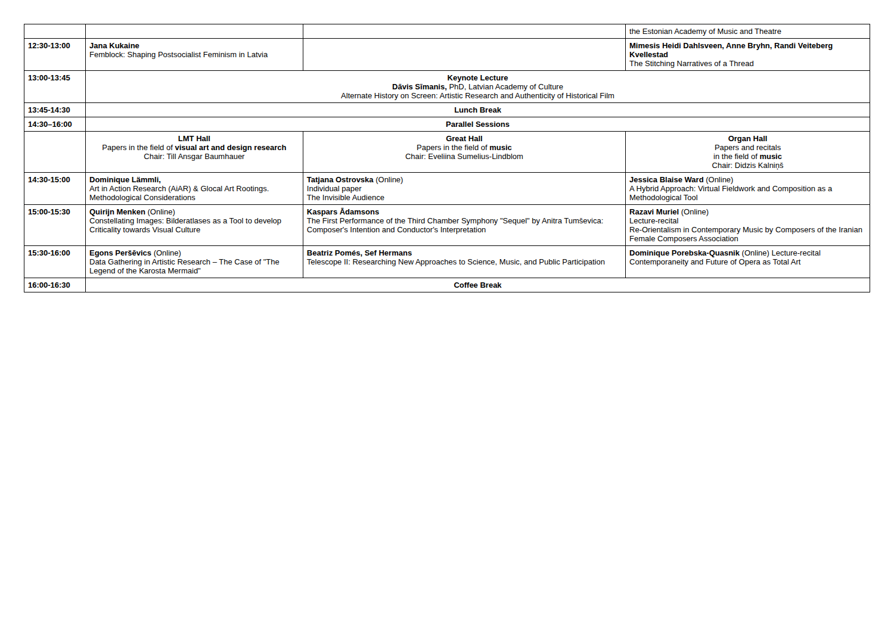| | | | the Estonian Academy of Music and Theatre |
| 12:30-13:00 | Jana Kukaine Femblock: Shaping Postsocialist Feminism in Latvia | | Mimesis Heidi Dahlsveen, Anne Bryhn, Randi Veiteberg Kvellestad The Stitching Narratives of a Thread |
| 13:00-13:45 | Keynote Lecture Dāvis Sīmanis, PhD, Latvian Academy of Culture Alternate History on Screen: Artistic Research and Authenticity of Historical Film |
| 13:45-14:30 | Lunch Break |
| 14:30–16:00 | Parallel Sessions |
| | LMT Hall Papers in the field of visual art and design research Chair: Till Ansgar Baumhauer | Great Hall Papers in the field of music Chair: Eveliina Sumelius-Lindblom | Organ Hall Papers and recitals in the field of music Chair: Didzis Kalniņš |
| 14:30-15:00 | Dominique Lämmli, Art in Action Research (AiAR) & Glocal Art Rootings. Methodological Considerations | Tatjana Ostrovska (Online) Individual paper The Invisible Audience | Jessica Blaise Ward (Online) A Hybrid Approach: Virtual Fieldwork and Composition as a Methodological Tool |
| 15:00-15:30 | Quirijn Menken (Online) Constellating Images: Bilderatlases as a Tool to develop Criticality towards Visual Culture | Kaspars Ādamsons The First Performance of the Third Chamber Symphony "Sequel" by Anitra Tumševica: Composer's Intention and Conductor's Interpretation | Razavi Muriel (Online) Lecture-recital Re-Orientalism in Contemporary Music by Composers of the Iranian Female Composers Association |
| 15:30-16:00 | Egons Peršēvics (Online) Data Gathering in Artistic Research – The Case of "The Legend of the Karosta Mermaid" | Beatriz Pomés, Sef Hermans Telescope II: Researching New Approaches to Science, Music, and Public Participation | Dominique Porebska-Quasnik (Online) Lecture-recital Contemporaneity and Future of Opera as Total Art |
| 16:00-16:30 | Coffee Break |